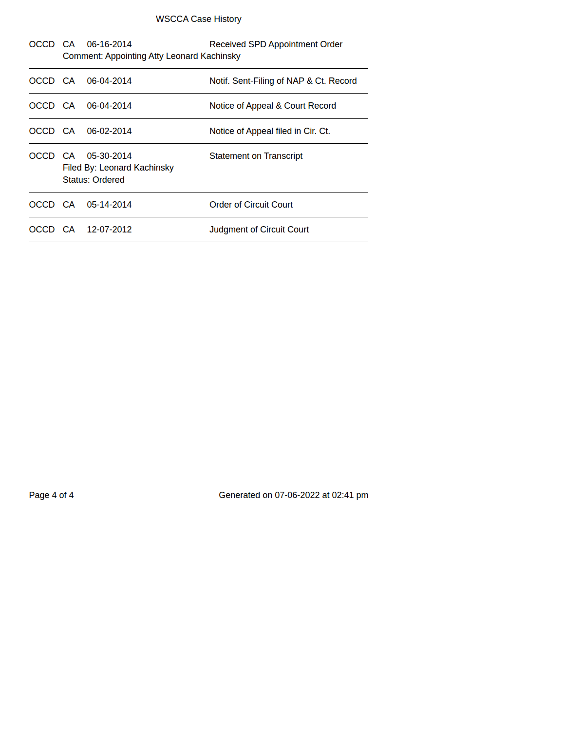WSCCA Case History
| OCCD | CA | 06-16-2014 | Received SPD Appointment Order |
| | Comment: Appointing Atty Leonard Kachinsky |
| OCCD | CA | 06-04-2014 | Notif. Sent-Filing of NAP & Ct. Record |
| OCCD | CA | 06-04-2014 | Notice of Appeal & Court Record |
| OCCD | CA | 06-02-2014 | Notice of Appeal filed in Cir. Ct. |
| OCCD | CA | 05-30-2014 | Statement on Transcript |
| | Filed By: Leonard Kachinsky |
| | Status: Ordered |
| OCCD | CA | 05-14-2014 | Order of Circuit Court |
| OCCD | CA | 12-07-2012 | Judgment of Circuit Court |
Page 4 of 4 Generated on 07-06-2022 at 02:41 pm